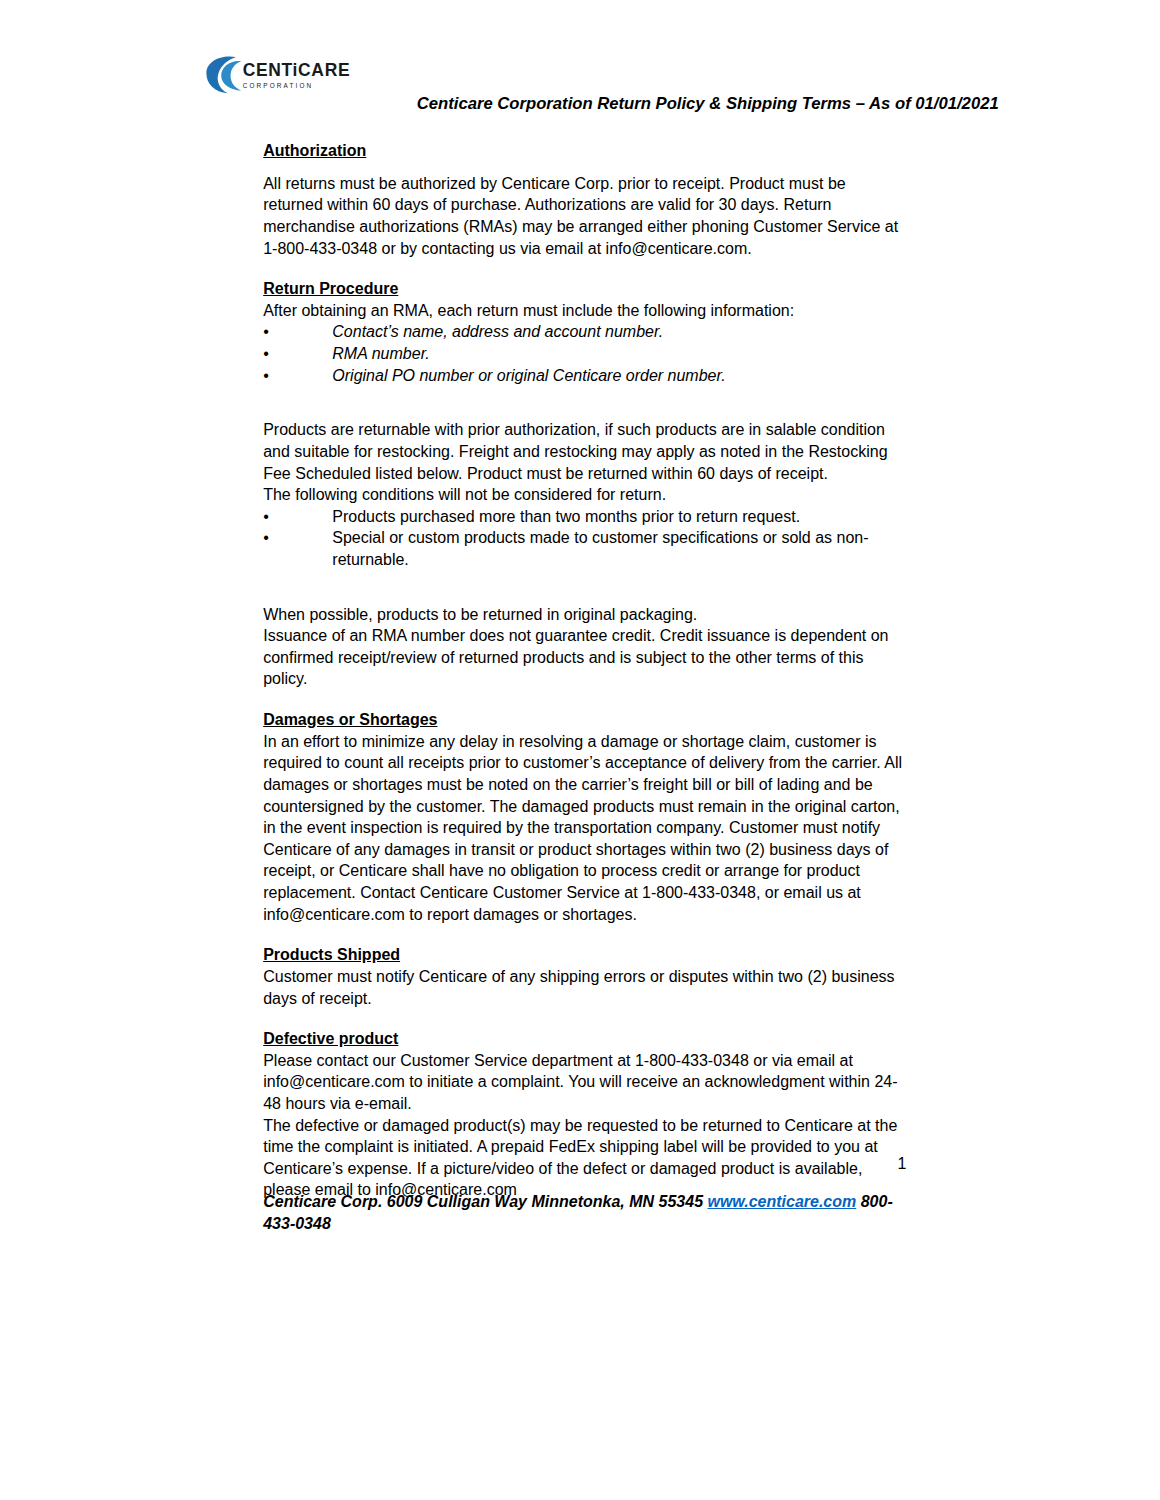CENTiCARE CORPORATION
Centicare Corporation Return Policy & Shipping Terms – As of 01/01/2021
Authorization
All returns must be authorized by Centicare Corp. prior to receipt. Product must be returned within 60 days of purchase. Authorizations are valid for 30 days. Return merchandise authorizations (RMAs) may be arranged either phoning Customer Service at 1-800-433-0348 or by contacting us via email at info@centicare.com.
Return Procedure
After obtaining an RMA, each return must include the following information:
Contact’s name, address and account number.
RMA number.
Original PO number or original Centicare order number.
Products are returnable with prior authorization, if such products are in salable condition and suitable for restocking. Freight and restocking may apply as noted in the Restocking Fee Scheduled listed below. Product must be returned within 60 days of receipt.
The following conditions will not be considered for return.
Products purchased more than two months prior to return request.
Special or custom products made to customer specifications or sold as non-returnable.
When possible, products to be returned in original packaging.
Issuance of an RMA number does not guarantee credit. Credit issuance is dependent on confirmed receipt/review of returned products and is subject to the other terms of this policy.
Damages or Shortages
In an effort to minimize any delay in resolving a damage or shortage claim, customer is required to count all receipts prior to customer’s acceptance of delivery from the carrier. All damages or shortages must be noted on the carrier’s freight bill or bill of lading and be countersigned by the customer. The damaged products must remain in the original carton, in the event inspection is required by the transportation company. Customer must notify Centicare of any damages in transit or product shortages within two (2) business days of receipt, or Centicare shall have no obligation to process credit or arrange for product replacement. Contact Centicare Customer Service at 1-800-433-0348, or email us at info@centicare.com to report damages or shortages.
Products Shipped
Customer must notify Centicare of any shipping errors or disputes within two (2) business days of receipt.
Defective product
Please contact our Customer Service department at 1-800-433-0348 or via email at info@centicare.com to initiate a complaint. You will receive an acknowledgment within 24-48 hours via e-email.
The defective or damaged product(s) may be requested to be returned to Centicare at the time the complaint is initiated. A prepaid FedEx shipping label will be provided to you at Centicare’s expense. If a picture/video of the defect or damaged product is available, please email to info@centicare.com
1
Centicare Corp. 6009 Culligan Way Minnetonka, MN 55345 www.centicare.com 800-433-0348